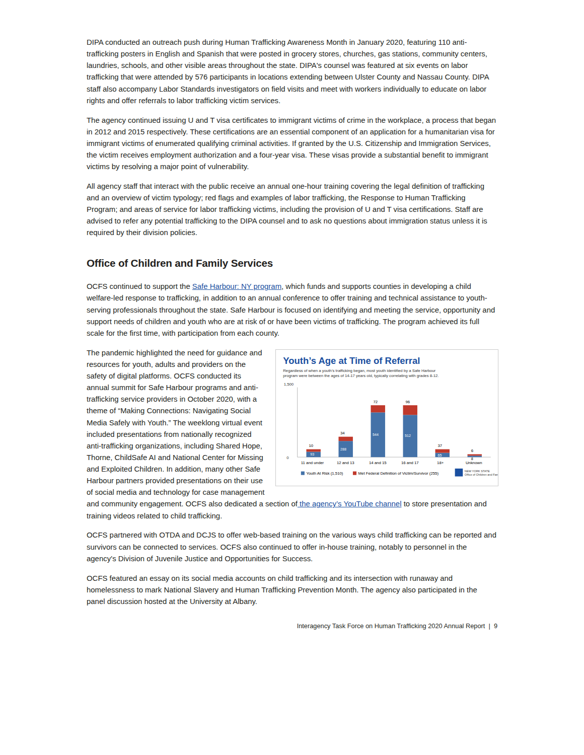DIPA conducted an outreach push during Human Trafficking Awareness Month in January 2020, featuring 110 anti-trafficking posters in English and Spanish that were posted in grocery stores, churches, gas stations, community centers, laundries, schools, and other visible areas throughout the state. DIPA's counsel was featured at six events on labor trafficking that were attended by 576 participants in locations extending between Ulster County and Nassau County. DIPA staff also accompany Labor Standards investigators on field visits and meet with workers individually to educate on labor rights and offer referrals to labor trafficking victim services.
The agency continued issuing U and T visa certificates to immigrant victims of crime in the workplace, a process that began in 2012 and 2015 respectively. These certifications are an essential component of an application for a humanitarian visa for immigrant victims of enumerated qualifying criminal activities. If granted by the U.S. Citizenship and Immigration Services, the victim receives employment authorization and a four-year visa. These visas provide a substantial benefit to immigrant victims by resolving a major point of vulnerability.
All agency staff that interact with the public receive an annual one-hour training covering the legal definition of trafficking and an overview of victim typology; red flags and examples of labor trafficking, the Response to Human Trafficking Program; and areas of service for labor trafficking victims, including the provision of U and T visa certifications. Staff are advised to refer any potential trafficking to the DIPA counsel and to ask no questions about immigration status unless it is required by their division policies.
Office of Children and Family Services
OCFS continued to support the Safe Harbour: NY program, which funds and supports counties in developing a child welfare-led response to trafficking, in addition to an annual conference to offer training and technical assistance to youth-serving professionals throughout the state. Safe Harbour is focused on identifying and meeting the service, opportunity and support needs of children and youth who are at risk of or have been victims of trafficking. The program achieved its full scale for the first time, with participation from each county.
The pandemic highlighted the need for guidance and resources for youth, adults and providers on the safety of digital platforms. OCFS conducted its annual summit for Safe Harbour programs and anti-trafficking service providers in October 2020, with a theme of “Making Connections: Navigating Social Media Safely with Youth.” The weeklong virtual event included presentations from nationally recognized anti-trafficking organizations, including Shared Hope, Thorne, ChildSafe AI and National Center for Missing and Exploited Children. In addition, many other Safe Harbour partners provided presentations on their use of social media and technology for case management and community engagement. OCFS also dedicated a section of the agency’s YouTube channel to store presentation and training videos related to child trafficking.
OCFS partnered with OTDA and DCJS to offer web-based training on the various ways child trafficking can be reported and survivors can be connected to services. OCFS also continued to offer in-house training, notably to personnel in the agency’s Division of Juvenile Justice and Opportunities for Success.
OCFS featured an essay on its social media accounts on child trafficking and its intersection with runaway and homelessness to mark National Slavery and Human Trafficking Prevention Month. The agency also participated in the panel discussion hosted at the University at Albany.
Interagency Task Force on Human Trafficking 2020 Annual Report | 9